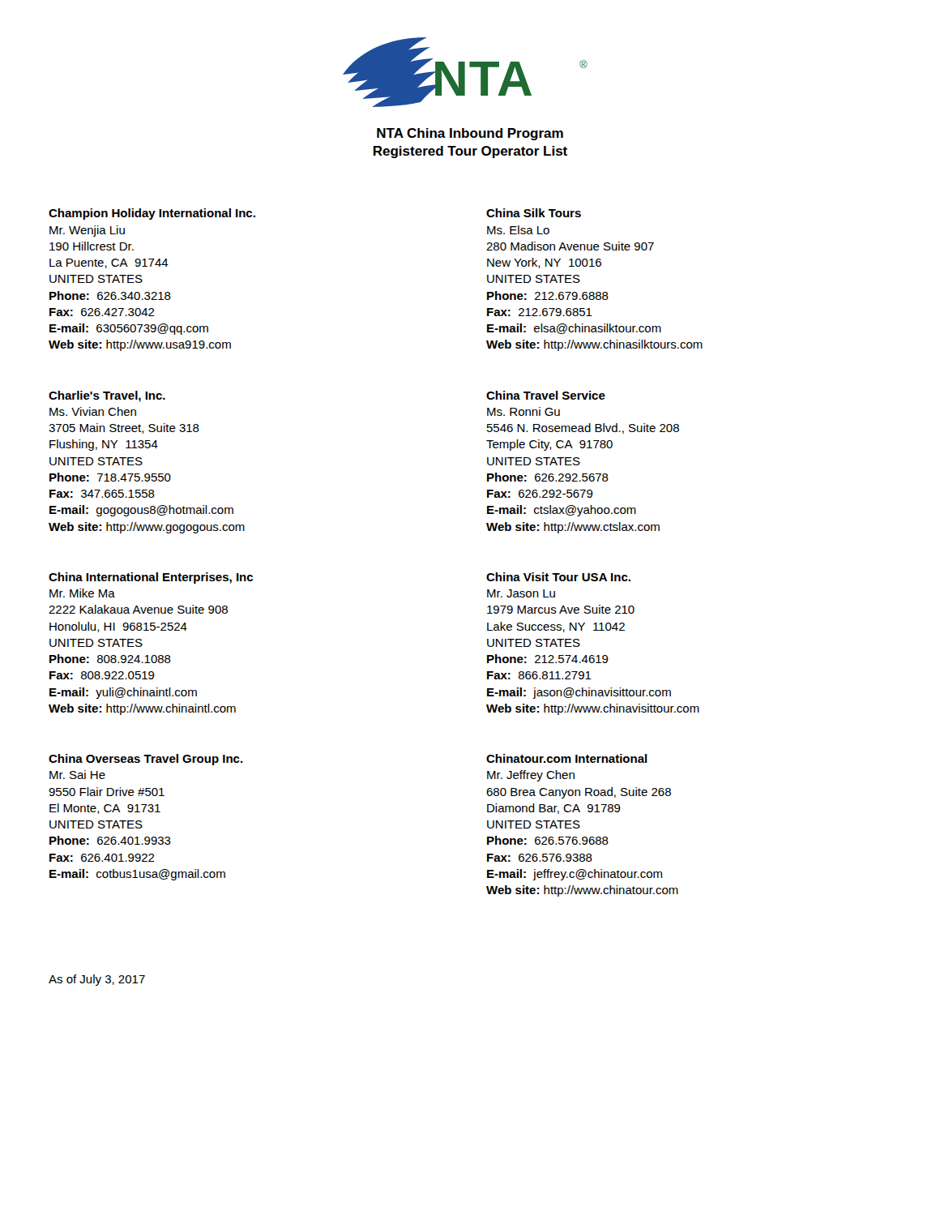NTA ®
NTA China Inbound Program
Registered Tour Operator List
Champion Holiday International Inc.
Mr. Wenjia Liu
190 Hillcrest Dr.
La Puente, CA 91744
UNITED STATES
Phone: 626.340.3218
Fax: 626.427.3042
E-mail: 630560739@qq.com
Web site: http://www.usa919.com
China Silk Tours
Ms. Elsa Lo
280 Madison Avenue Suite 907
New York, NY 10016
UNITED STATES
Phone: 212.679.6888
Fax: 212.679.6851
E-mail: elsa@chinasilktour.com
Web site: http://www.chinasilktours.com
Charlie's Travel, Inc.
Ms. Vivian Chen
3705 Main Street, Suite 318
Flushing, NY 11354
UNITED STATES
Phone: 718.475.9550
Fax: 347.665.1558
E-mail: gogogous8@hotmail.com
Web site: http://www.gogogous.com
China Travel Service
Ms. Ronni Gu
5546 N. Rosemead Blvd., Suite 208
Temple City, CA 91780
UNITED STATES
Phone: 626.292.5678
Fax: 626.292-5679
E-mail: ctslax@yahoo.com
Web site: http://www.ctslax.com
China International Enterprises, Inc
Mr. Mike Ma
2222 Kalakaua Avenue Suite 908
Honolulu, HI 96815-2524
UNITED STATES
Phone: 808.924.1088
Fax: 808.922.0519
E-mail: yuli@chinaintl.com
Web site: http://www.chinaintl.com
China Visit Tour USA Inc.
Mr. Jason Lu
1979 Marcus Ave Suite 210
Lake Success, NY 11042
UNITED STATES
Phone: 212.574.4619
Fax: 866.811.2791
E-mail: jason@chinavisittour.com
Web site: http://www.chinavisittour.com
China Overseas Travel Group Inc.
Mr. Sai He
9550 Flair Drive #501
El Monte, CA 91731
UNITED STATES
Phone: 626.401.9933
Fax: 626.401.9922
E-mail: cotbus1usa@gmail.com
Chinatour.com International
Mr. Jeffrey Chen
680 Brea Canyon Road, Suite 268
Diamond Bar, CA 91789
UNITED STATES
Phone: 626.576.9688
Fax: 626.576.9388
E-mail: jeffrey.c@chinatour.com
Web site: http://www.chinatour.com
As of July 3, 2017